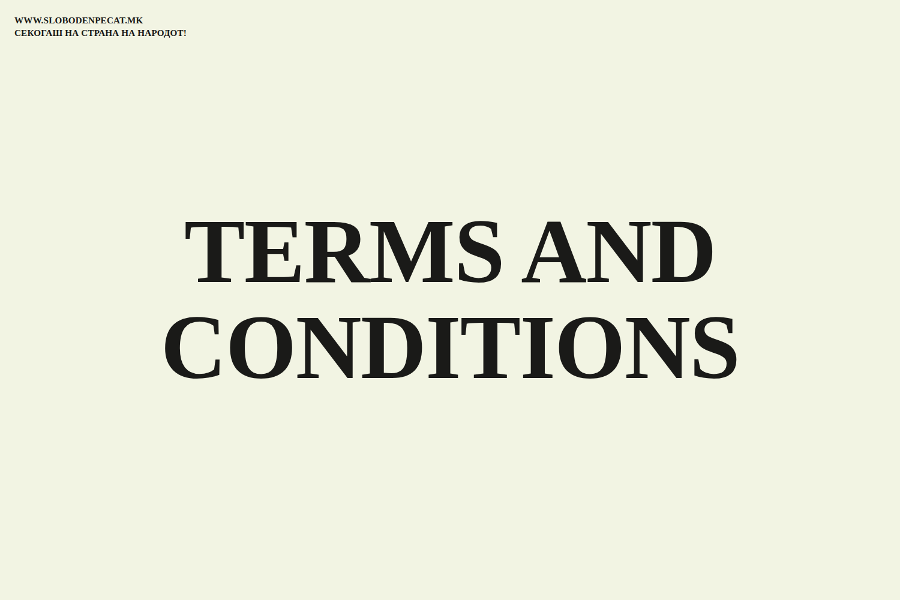www.slobodenpecat.mk
Секогаш на страна на народот!
Terms and Conditions